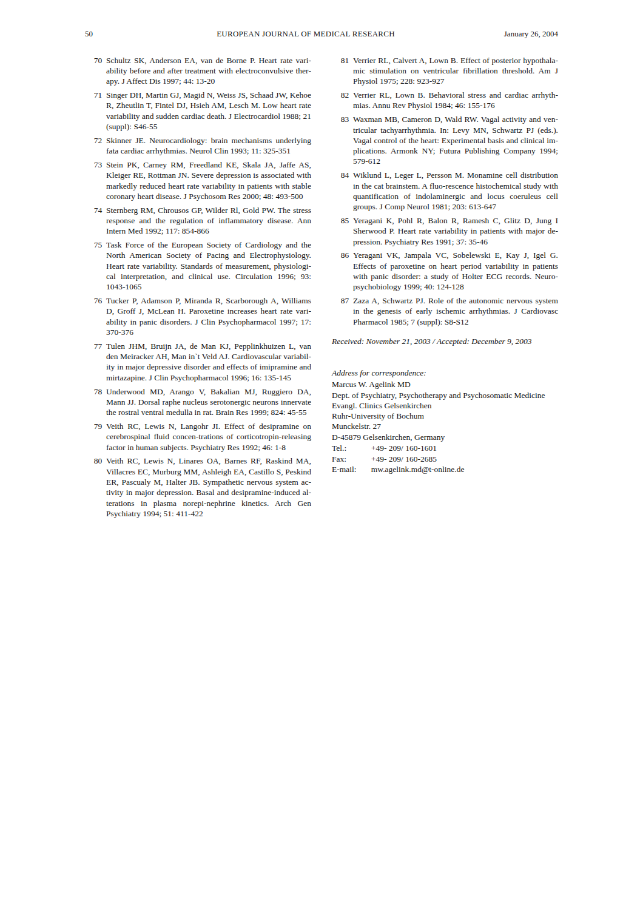50
EUROPEAN JOURNAL OF MEDICAL RESEARCH
January 26, 2004
Schultz SK, Anderson EA, van de Borne P. Heart rate variability before and after treatment with electroconvulsive therapy. J Affect Dis 1997; 44: 13-20
Singer DH, Martin GJ, Magid N, Weiss JS, Schaad JW, Kehoe R, Zheutlin T, Fintel DJ, Hsieh AM, Lesch M. Low heart rate variability and sudden cardiac death. J Electrocardiol 1988; 21 (suppl): S46-55
Skinner JE. Neurocardiology: brain mechanisms underlying fata cardiac arrhythmias. Neurol Clin 1993; 11: 325-351
Stein PK, Carney RM, Freedland KE, Skala JA, Jaffe AS, Kleiger RE, Rottman JN. Severe depression is associated with markedly reduced heart rate variability in patients with stable coronary heart disease. J Psychosom Res 2000; 48: 493-500
Sternberg RM, Chrousos GP, Wilder Rl, Gold PW. The stress response and the regulation of inflammatory disease. Ann Intern Med 1992; 117: 854-866
Task Force of the European Society of Cardiology and the North American Society of Pacing and Electrophysiology. Heart rate variability. Standards of measurement, physiological interpretation, and clinical use. Circulation 1996; 93: 1043-1065
Tucker P, Adamson P, Miranda R, Scarborough A, Williams D, Groff J, McLean H. Paroxetine increases heart rate variability in panic disorders. J Clin Psychopharmacol 1997; 17: 370-376
Tulen JHM, Bruijn JA, de Man KJ, Pepplinkhuizen L, van den Meiracker AH, Man in`t Veld AJ. Cardiovascular variability in major depressive disorder and effects of imipramine and mirtazapine. J Clin Psychopharmacol 1996; 16: 135-145
Underwood MD, Arango V, Bakalian MJ, Ruggiero DA, Mann JJ. Dorsal raphe nucleus serotonergic neurons innervate the rostral ventral medulla in rat. Brain Res 1999; 824: 45-55
Veith RC, Lewis N, Langohr JI. Effect of desipramine on cerebrospinal fluid concen-trations of corticotropin-releasing factor in human subjects. Psychiatry Res 1992; 46: 1-8
Veith RC, Lewis N, Linares OA, Barnes RF, Raskind MA, Villacres EC, Murburg MM, Ashleigh EA, Castillo S, Peskind ER, Pascualy M, Halter JB. Sympathetic nervous system activity in major depression. Basal and desipramine-induced alterations in plasma norepi-nephrine kinetics. Arch Gen Psychiatry 1994; 51: 411-422
Verrier RL, Calvert A, Lown B. Effect of posterior hypothalamic stimulation on ventricular fibrillation threshold. Am J Physiol 1975; 228: 923-927
Verrier RL, Lown B. Behavioral stress and cardiac arrhythmias. Annu Rev Physiol 1984; 46: 155-176
Waxman MB, Cameron D, Wald RW. Vagal activity and ventricular tachyarrhythmia. In: Levy MN, Schwartz PJ (eds.). Vagal control of the heart: Experimental basis and clinical implications. Armonk NY; Futura Publishing Company 1994; 579-612
Wiklund L, Leger L, Persson M. Monamine cell distribution in the cat brainstem. A fluo-rescence histochemical study with quantification of indolaminergic and locus coeruleus cell groups. J Comp Neurol 1981; 203: 613-647
Yeragani K, Pohl R, Balon R, Ramesh C, Glitz D, Jung I Sherwood P. Heart rate variability in patients with major depression. Psychiatry Res 1991; 37: 35-46
Yeragani VK, Jampala VC, Sobelewski E, Kay J, Igel G. Effects of paroxetine on heart period variability in patients with panic disorder: a study of Holter ECG records. Neuro-psychobiology 1999; 40: 124-128
Zaza A, Schwartz PJ. Role of the autonomic nervous system in the genesis of early ischemic arrhythmias. J Cardiovasc Pharmacol 1985; 7 (suppl): S8-S12
Received: November 21, 2003 / Accepted: December 9, 2003
Address for correspondence:
Marcus W. Agelink MD
Dept. of Psychiatry, Psychotherapy and Psychosomatic Medicine
Evangl. Clinics Gelsenkirchen
Ruhr-University of Bochum
Munckelstr. 27
D-45879 Gelsenkirchen, Germany
| Tel.: | +49- 209/ 160-1601 |
| Fax: | +49- 209/ 160-2685 |
| E-mail: | mw.agelink.md@t-online.de |